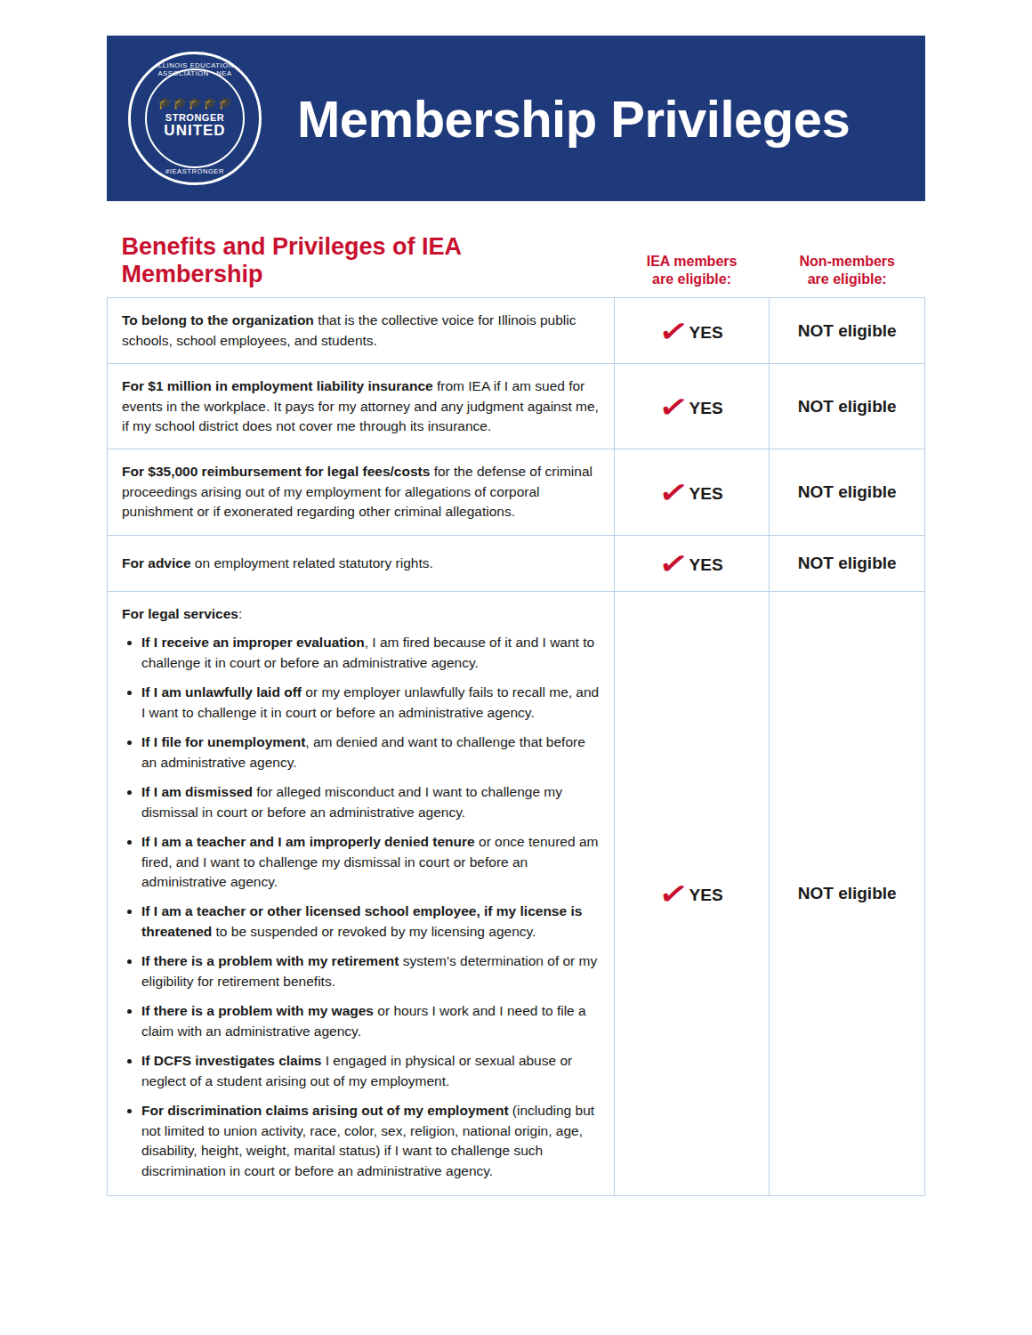Illinois Education Association · NEA
#IEASTRONGER
🎓🎓🎓🎓🎓
STRONGER
UNITED
Membership Privileges
| Benefits and Privileges of IEA Membership | IEA members are eligible: | Non-members are eligible: |
| --- | --- | --- |
| To belong to the organization that is the collective voice for Illinois public schools, school employees, and students. | ✓ YES | NOT eligible |
| For $1 million in employment liability insurance from IEA if I am sued for events in the workplace. It pays for my attorney and any judgment against me, if my school district does not cover me through its insurance. | ✓ YES | NOT eligible |
| For $35,000 reimbursement for legal fees/costs for the defense of criminal proceedings arising out of my employment for allegations of corporal punishment or if exonerated regarding other criminal allegations. | ✓ YES | NOT eligible |
| For advice on employment related statutory rights. | ✓ YES | NOT eligible |
| For legal services : If I receive an improper evaluation , I am fired because of it and I want to challenge it in court or before an administrative agency. If I am unlawfully laid off or my employer unlawfully fails to recall me, and I want to challenge it in court or before an administrative agency. If I file for unemployment , am denied and want to challenge that before an administrative agency. If I am dismissed for alleged misconduct and I want to challenge my dismissal in court or before an administrative agency. If I am a teacher and I am improperly denied tenure or once tenured am fired, and I want to challenge my dismissal in court or before an administrative agency. If I am a teacher or other licensed school employee, if my license is threatened to be suspended or revoked by my licensing agency. If there is a problem with my retirement system’s determination of or my eligibility for retirement benefits. If there is a problem with my wages or hours I work and I need to file a claim with an administrative agency. If DCFS investigates claims I engaged in physical or sexual abuse or neglect of a student arising out of my employment. For discrimination claims arising out of my employment (including but not limited to union activity, race, color, sex, religion, national origin, age, disability, height, weight, marital status) if I want to challenge such discrimination in court or before an administrative agency. | ✓ YES | NOT eligible |